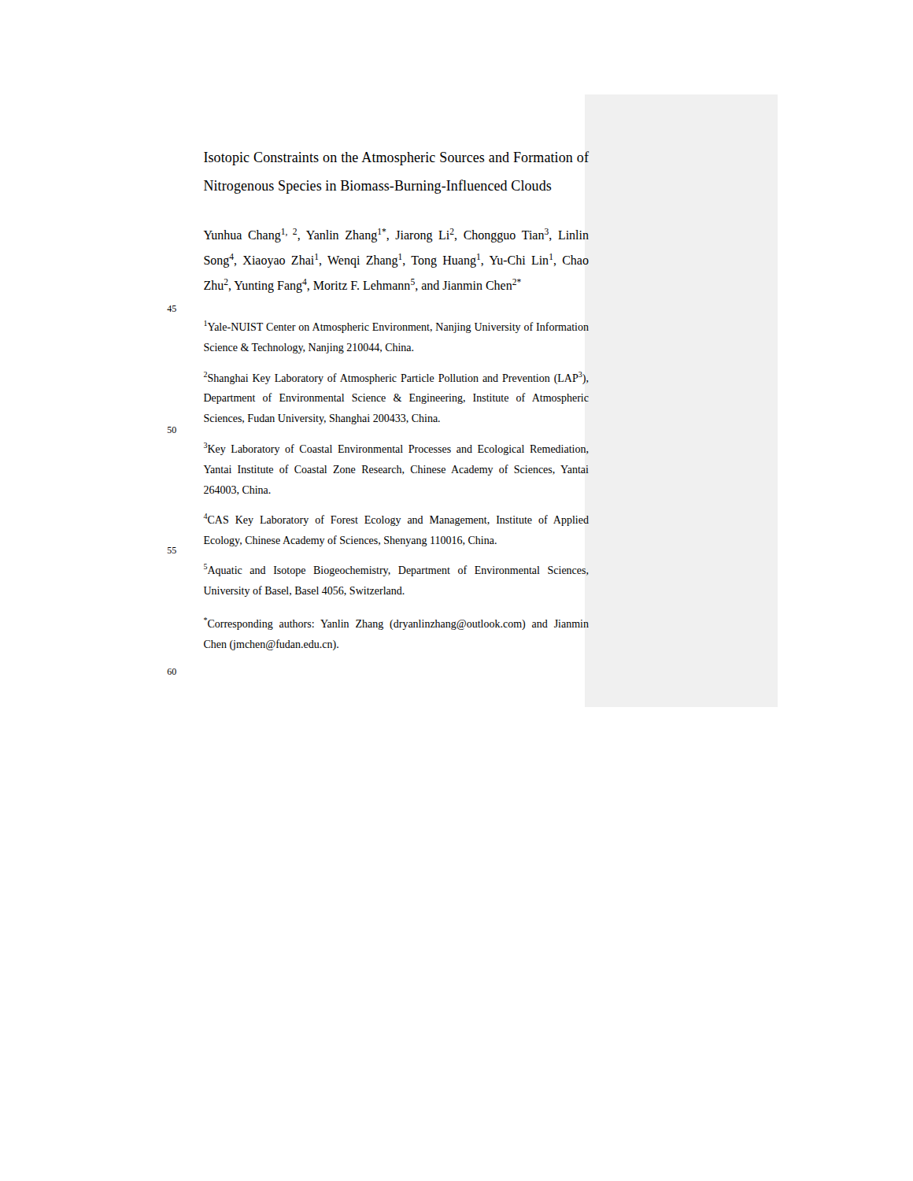45 50 55 60
Isotopic Constraints on the Atmospheric Sources and Formation of Nitrogenous Species in Biomass-Burning-Influenced Clouds
Yunhua Chang1, 2, Yanlin Zhang1*, Jiarong Li2, Chongguo Tian3, Linlin Song4, Xiaoyao Zhai1, Wenqi Zhang1, Tong Huang1, Yu-Chi Lin1, Chao Zhu2, Yunting Fang4, Moritz F. Lehmann5, and Jianmin Chen2*
1Yale-NUIST Center on Atmospheric Environment, Nanjing University of Information Science & Technology, Nanjing 210044, China.
2Shanghai Key Laboratory of Atmospheric Particle Pollution and Prevention (LAP3), Department of Environmental Science & Engineering, Institute of Atmospheric Sciences, Fudan University, Shanghai 200433, China.
3Key Laboratory of Coastal Environmental Processes and Ecological Remediation, Yantai Institute of Coastal Zone Research, Chinese Academy of Sciences, Yantai 264003, China.
4CAS Key Laboratory of Forest Ecology and Management, Institute of Applied Ecology, Chinese Academy of Sciences, Shenyang 110016, China.
5Aquatic and Isotope Biogeochemistry, Department of Environmental Sciences, University of Basel, Basel 4056, Switzerland.
*Corresponding authors: Yanlin Zhang (dryanlinzhang@outlook.com) and Jianmin Chen (jmchen@fudan.edu.cn).